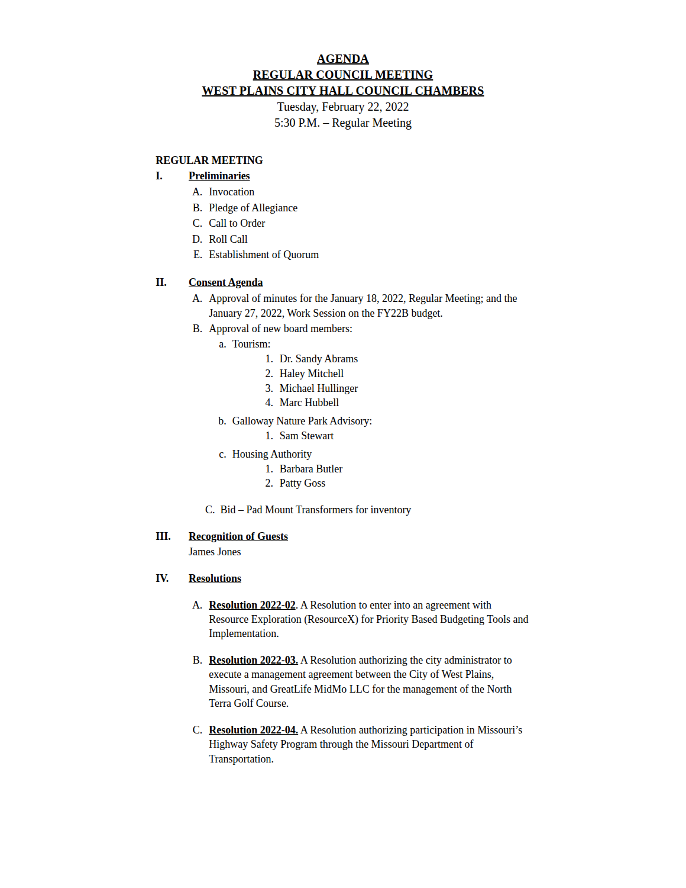AGENDA
REGULAR COUNCIL MEETING
WEST PLAINS CITY HALL COUNCIL CHAMBERS
Tuesday, February 22, 2022
5:30 P.M. – Regular Meeting
REGULAR MEETING
I.
Preliminaries
Invocation
Pledge of Allegiance
Call to Order
Roll Call
Establishment of Quorum
II.
Consent Agenda
Approval of minutes for the January 18, 2022, Regular Meeting; and the January 27, 2022, Work Session on the FY22B budget.
Approval of new board members:
Tourism:
Dr. Sandy Abrams
Haley Mitchell
Michael Hullinger
Marc Hubbell
Galloway Nature Park Advisory:
Sam Stewart
Housing Authority
Barbara Butler
Patty Goss
C. Bid – Pad Mount Transformers for inventory
III.
Recognition of Guests
James Jones
IV.
Resolutions
Resolution 2022-02. A Resolution to enter into an agreement with Resource Exploration (ResourceX) for Priority Based Budgeting Tools and Implementation.
Resolution 2022-03. A Resolution authorizing the city administrator to execute a management agreement between the City of West Plains, Missouri, and GreatLife MidMo LLC for the management of the North Terra Golf Course.
Resolution 2022-04. A Resolution authorizing participation in Missouri’s Highway Safety Program through the Missouri Department of Transportation.